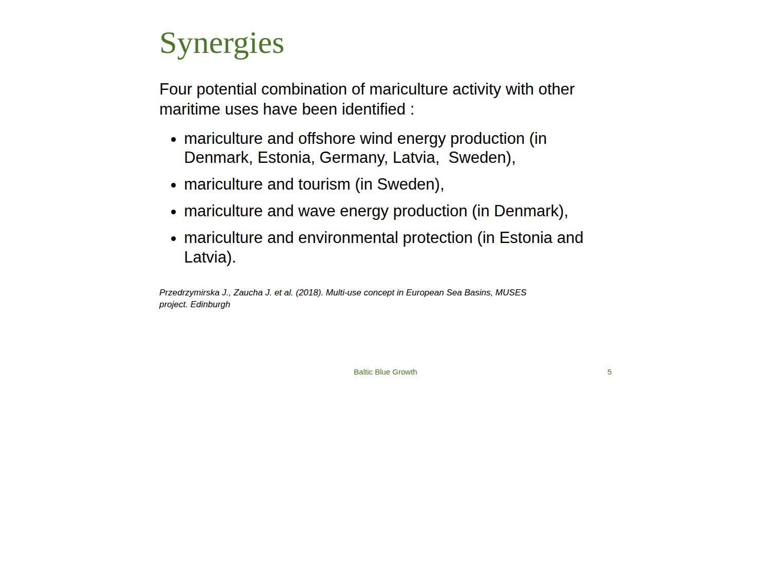Synergies
Four potential combination of mariculture activity with other maritime uses have been identified :
mariculture and offshore wind energy production (in Denmark, Estonia, Germany, Latvia, Sweden),
mariculture and tourism (in Sweden),
mariculture and wave energy production (in Denmark),
mariculture and environmental protection (in Estonia and Latvia).
Przedrzymirska J., Zaucha J. et al. (2018). Multi-use concept in European Sea Basins, MUSES project. Edinburgh
Baltic Blue Growth
5